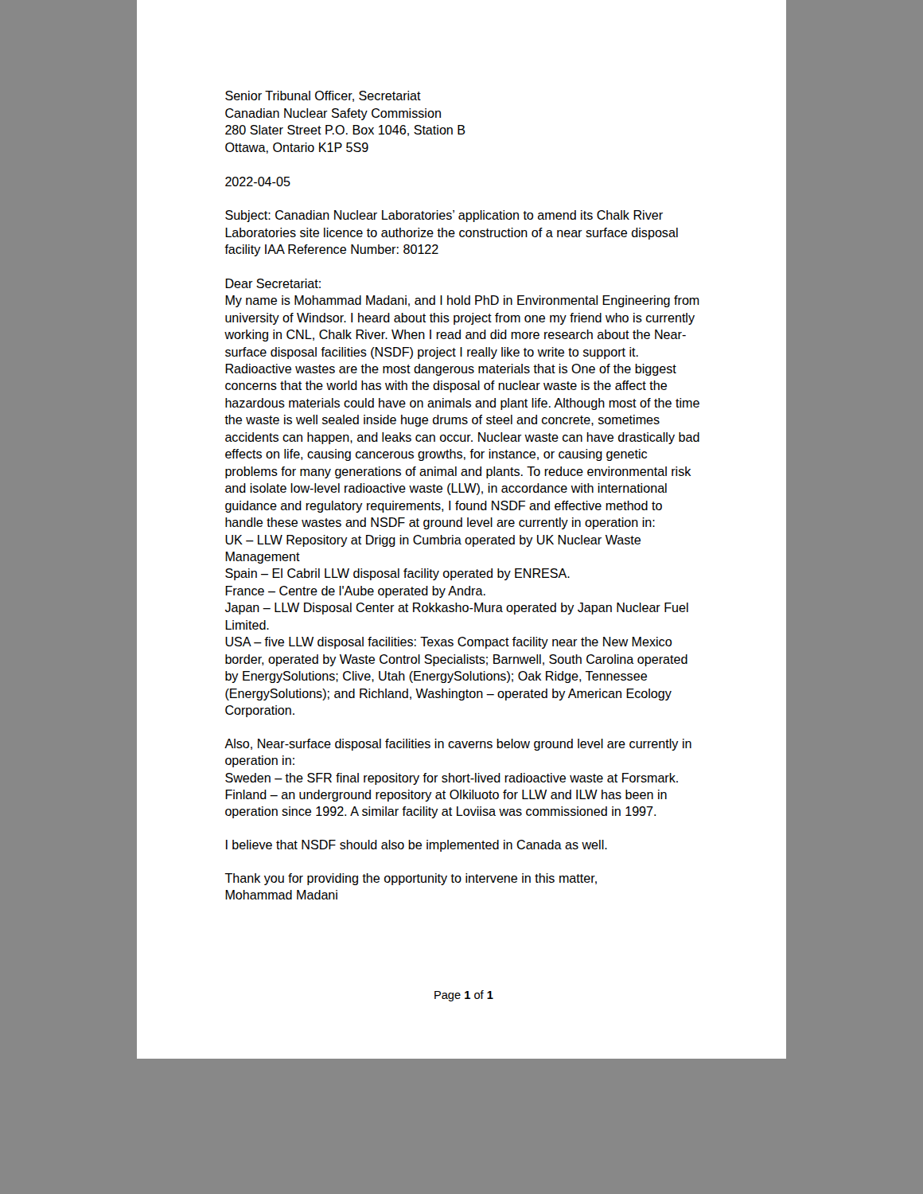Senior Tribunal Officer, Secretariat
Canadian Nuclear Safety Commission
280 Slater Street P.O. Box 1046, Station B
Ottawa, Ontario K1P 5S9
2022-04-05
Subject: Canadian Nuclear Laboratories’ application to amend its Chalk River Laboratories site licence to authorize the construction of a near surface disposal facility IAA Reference Number: 80122
Dear Secretariat:
My name is Mohammad Madani, and I hold PhD in Environmental Engineering from university of Windsor. I heard about this project from one my friend who is currently working in CNL, Chalk River. When I read and did more research about the Near-surface disposal facilities (NSDF) project I really like to write to support it.
Radioactive wastes are the most dangerous materials that is One of the biggest concerns that the world has with the disposal of nuclear waste is the affect the hazardous materials could have on animals and plant life. Although most of the time the waste is well sealed inside huge drums of steel and concrete, sometimes accidents can happen, and leaks can occur. Nuclear waste can have drastically bad effects on life, causing cancerous growths, for instance, or causing genetic problems for many generations of animal and plants. To reduce environmental risk and isolate low-level radioactive waste (LLW), in accordance with international guidance and regulatory requirements, I found NSDF and effective method to handle these wastes and NSDF at ground level are currently in operation in:
UK – LLW Repository at Drigg in Cumbria operated by UK Nuclear Waste Management
Spain – El Cabril LLW disposal facility operated by ENRESA.
France – Centre de l'Aube operated by Andra.
Japan – LLW Disposal Center at Rokkasho-Mura operated by Japan Nuclear Fuel Limited.
USA – five LLW disposal facilities: Texas Compact facility near the New Mexico border, operated by Waste Control Specialists; Barnwell, South Carolina operated by EnergySolutions; Clive, Utah (EnergySolutions); Oak Ridge, Tennessee (EnergySolutions); and Richland, Washington – operated by American Ecology Corporation.
Also, Near-surface disposal facilities in caverns below ground level are currently in operation in:
Sweden – the SFR final repository for short-lived radioactive waste at Forsmark.
Finland – an underground repository at Olkiluoto for LLW and ILW has been in operation since 1992. A similar facility at Loviisa was commissioned in 1997.
I believe that NSDF should also be implemented in Canada as well.
Thank you for providing the opportunity to intervene in this matter,
Mohammad Madani
Page 1 of 1